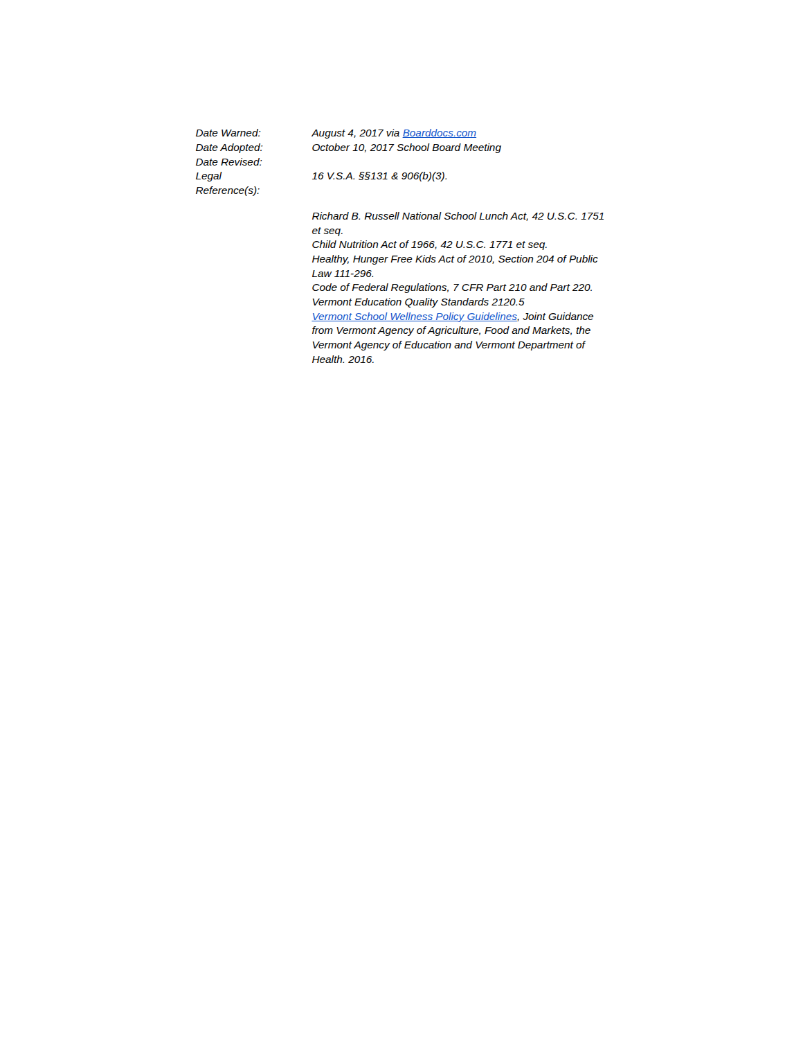| Date Warned: | August 4, 2017 via Boarddocs.com |
| Date Adopted: | October 10, 2017 School Board Meeting |
| Date Revised: | |
| Legal Reference(s): | 16 V.S.A. §§131 & 906(b)(3). |
| | Richard B. Russell National School Lunch Act, 42 U.S.C. 1751 et seq. Child Nutrition Act of 1966, 42 U.S.C. 1771 et seq. Healthy, Hunger Free Kids Act of 2010, Section 204 of Public Law 111-296. Code of Federal Regulations, 7 CFR Part 210 and Part 220. Vermont Education Quality Standards 2120.5 Vermont School Wellness Policy Guidelines , Joint Guidance from Vermont Agency of Agriculture, Food and Markets, the Vermont Agency of Education and Vermont Department of Health. 2016. |